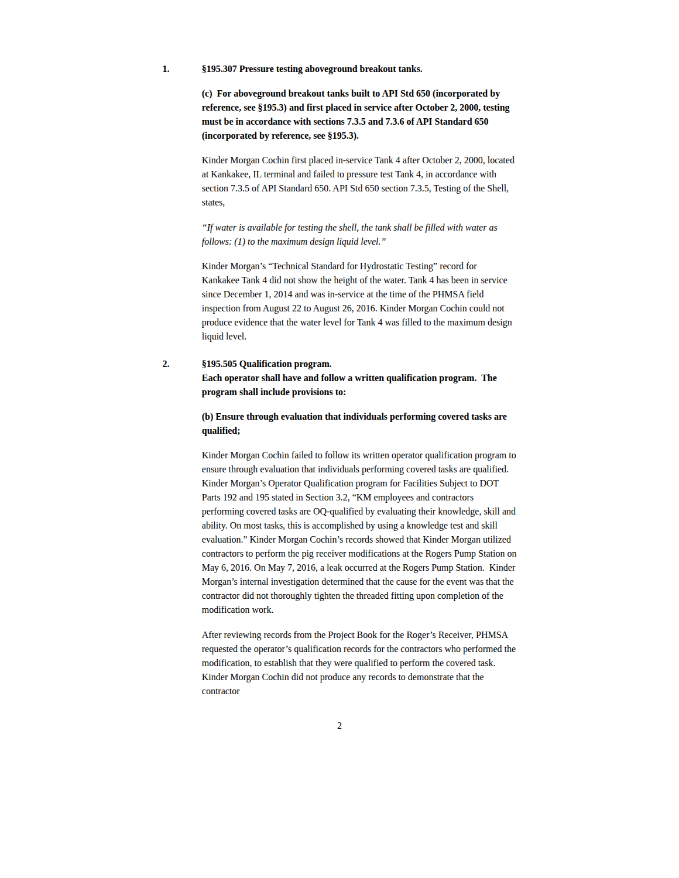1.
§195.307 Pressure testing aboveground breakout tanks.
(c) For aboveground breakout tanks built to API Std 650 (incorporated by reference, see §195.3) and first placed in service after October 2, 2000, testing must be in accordance with sections 7.3.5 and 7.3.6 of API Standard 650 (incorporated by reference, see §195.3).
Kinder Morgan Cochin first placed in-service Tank 4 after October 2, 2000, located at Kankakee, IL terminal and failed to pressure test Tank 4, in accordance with section 7.3.5 of API Standard 650. API Std 650 section 7.3.5, Testing of the Shell, states,
“If water is available for testing the shell, the tank shall be filled with water as follows: (1) to the maximum design liquid level.”
Kinder Morgan’s “Technical Standard for Hydrostatic Testing” record for Kankakee Tank 4 did not show the height of the water. Tank 4 has been in service since December 1, 2014 and was in-service at the time of the PHMSA field inspection from August 22 to August 26, 2016. Kinder Morgan Cochin could not produce evidence that the water level for Tank 4 was filled to the maximum design liquid level.
2.
§195.505 Qualification program.
Each operator shall have and follow a written qualification program. The program shall include provisions to:
(b) Ensure through evaluation that individuals performing covered tasks are qualified;
Kinder Morgan Cochin failed to follow its written operator qualification program to ensure through evaluation that individuals performing covered tasks are qualified. Kinder Morgan’s Operator Qualification program for Facilities Subject to DOT Parts 192 and 195 stated in Section 3.2, “KM employees and contractors performing covered tasks are OQ-qualified by evaluating their knowledge, skill and ability. On most tasks, this is accomplished by using a knowledge test and skill evaluation.” Kinder Morgan Cochin’s records showed that Kinder Morgan utilized contractors to perform the pig receiver modifications at the Rogers Pump Station on May 6, 2016. On May 7, 2016, a leak occurred at the Rogers Pump Station. Kinder Morgan’s internal investigation determined that the cause for the event was that the contractor did not thoroughly tighten the threaded fitting upon completion of the modification work.
After reviewing records from the Project Book for the Roger’s Receiver, PHMSA requested the operator’s qualification records for the contractors who performed the modification, to establish that they were qualified to perform the covered task. Kinder Morgan Cochin did not produce any records to demonstrate that the contractor
2